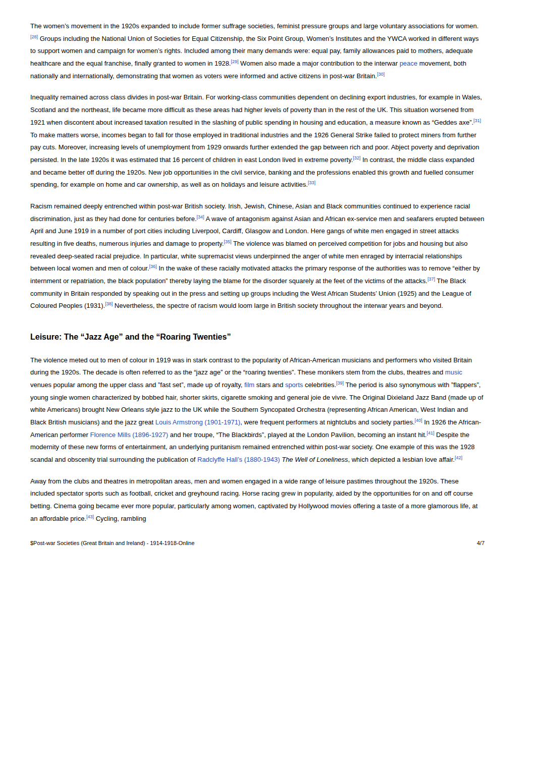The women’s movement in the 1920s expanded to include former suffrage societies, feminist pressure groups and large voluntary associations for women.[28] Groups including the National Union of Societies for Equal Citizenship, the Six Point Group, Women’s Institutes and the YWCA worked in different ways to support women and campaign for women’s rights. Included among their many demands were: equal pay, family allowances paid to mothers, adequate healthcare and the equal franchise, finally granted to women in 1928.[29] Women also made a major contribution to the interwar peace movement, both nationally and internationally, demonstrating that women as voters were informed and active citizens in post-war Britain.[30]
Inequality remained across class divides in post-war Britain. For working-class communities dependent on declining export industries, for example in Wales, Scotland and the northeast, life became more difficult as these areas had higher levels of poverty than in the rest of the UK. This situation worsened from 1921 when discontent about increased taxation resulted in the slashing of public spending in housing and education, a measure known as “Geddes axe”.[31] To make matters worse, incomes began to fall for those employed in traditional industries and the 1926 General Strike failed to protect miners from further pay cuts. Moreover, increasing levels of unemployment from 1929 onwards further extended the gap between rich and poor. Abject poverty and deprivation persisted. In the late 1920s it was estimated that 16 percent of children in east London lived in extreme poverty.[32] In contrast, the middle class expanded and became better off during the 1920s. New job opportunities in the civil service, banking and the professions enabled this growth and fuelled consumer spending, for example on home and car ownership, as well as on holidays and leisure activities.[33]
Racism remained deeply entrenched within post-war British society. Irish, Jewish, Chinese, Asian and Black communities continued to experience racial discrimination, just as they had done for centuries before.[34] A wave of antagonism against Asian and African ex-service men and seafarers erupted between April and June 1919 in a number of port cities including Liverpool, Cardiff, Glasgow and London. Here gangs of white men engaged in street attacks resulting in five deaths, numerous injuries and damage to property.[35] The violence was blamed on perceived competition for jobs and housing but also revealed deep-seated racial prejudice. In particular, white supremacist views underpinned the anger of white men enraged by interracial relationships between local women and men of colour.[36] In the wake of these racially motivated attacks the primary response of the authorities was to remove “either by internment or repatriation, the black population” thereby laying the blame for the disorder squarely at the feet of the victims of the attacks.[37] The Black community in Britain responded by speaking out in the press and setting up groups including the West African Students’ Union (1925) and the League of Coloured Peoples (1931).[38] Nevertheless, the spectre of racism would loom large in British society throughout the interwar years and beyond.
Leisure: The “Jazz Age” and the “Roaring Twenties”
The violence meted out to men of colour in 1919 was in stark contrast to the popularity of African-American musicians and performers who visited Britain during the 1920s. The decade is often referred to as the “jazz age” or the “roaring twenties”. These monikers stem from the clubs, theatres and music venues popular among the upper class and ”fast set”, made up of royalty, film stars and sports celebrities.[39] The period is also synonymous with ”flappers”, young single women characterized by bobbed hair, shorter skirts, cigarette smoking and general joie de vivre. The Original Dixieland Jazz Band (made up of white Americans) brought New Orleans style jazz to the UK while the Southern Syncopated Orchestra (representing African American, West Indian and Black British musicians) and the jazz great Louis Armstrong (1901-1971), were frequent performers at nightclubs and society parties.[40] In 1926 the African-American performer Florence Mills (1896-1927) and her troupe, “The Blackbirds”, played at the London Pavilion, becoming an instant hit.[41] Despite the modernity of these new forms of entertainment, an underlying puritanism remained entrenched within post-war society. One example of this was the 1928 scandal and obscenity trial surrounding the publication of Radclyffe Hall’s (1880-1943) The Well of Loneliness, which depicted a lesbian love affair.[42]
Away from the clubs and theatres in metropolitan areas, men and women engaged in a wide range of leisure pastimes throughout the 1920s. These included spectator sports such as football, cricket and greyhound racing. Horse racing grew in popularity, aided by the opportunities for on and off course betting. Cinema going became ever more popular, particularly among women, captivated by Hollywood movies offering a taste of a more glamorous life, at an affordable price.[43] Cycling, rambling
$Post-war Societies (Great Britain and Ireland) - 1914-1918-Online 4/7